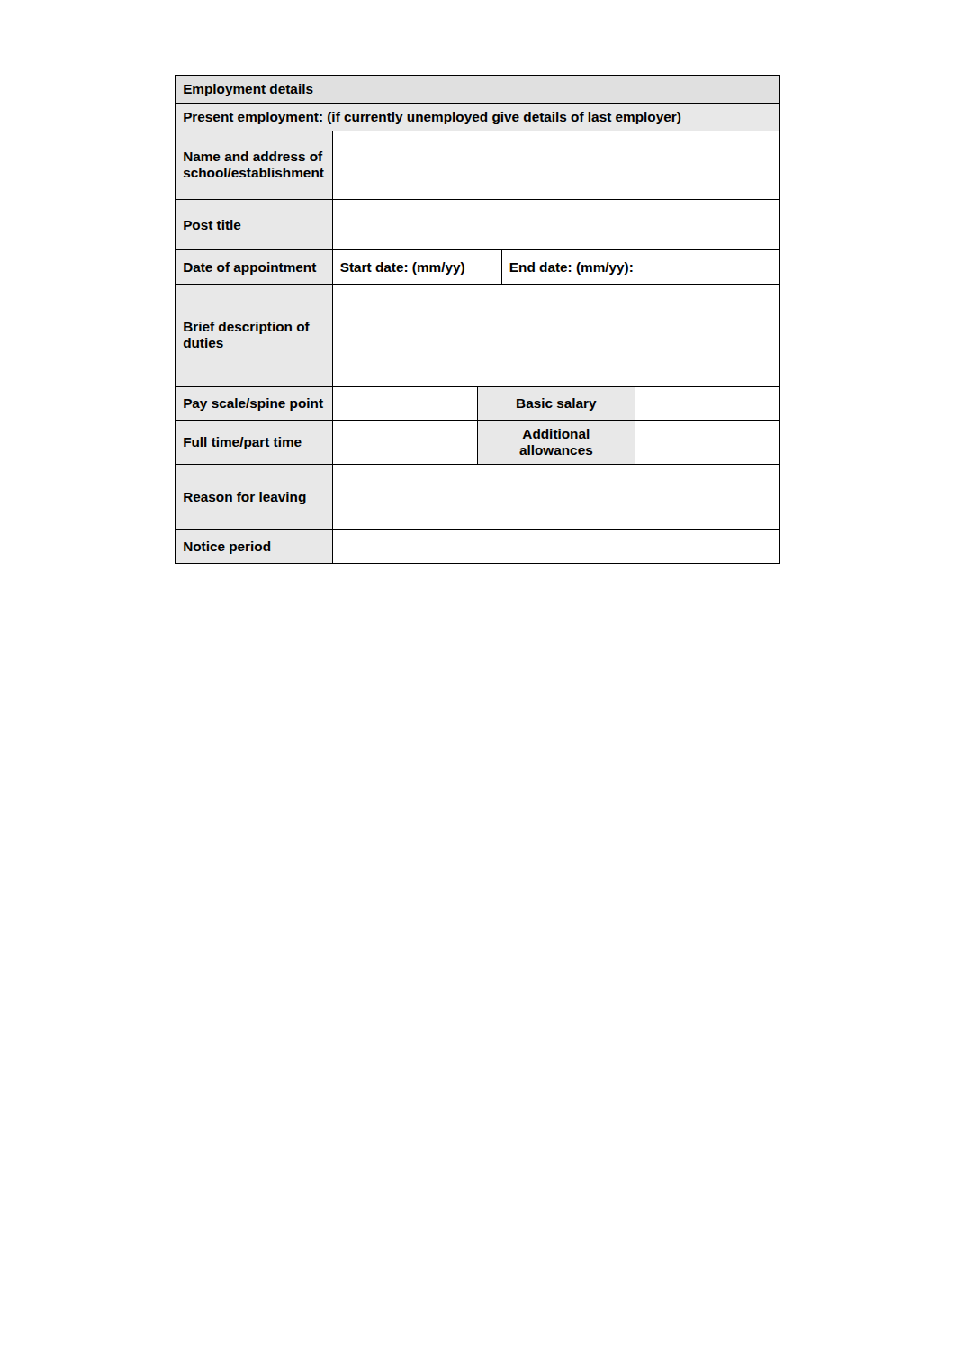| Employment details |
| Present employment: (if currently unemployed give details of last employer) |
| Name and address of school/establishment | |
| Post title | |
| Date of appointment | Start date: (mm/yy) | End date: (mm/yy): |
| Brief description of duties | |
| Pay scale/spine point | | Basic salary | |
| Full time/part time | | Additional allowances | |
| Reason for leaving | |
| Notice period | |